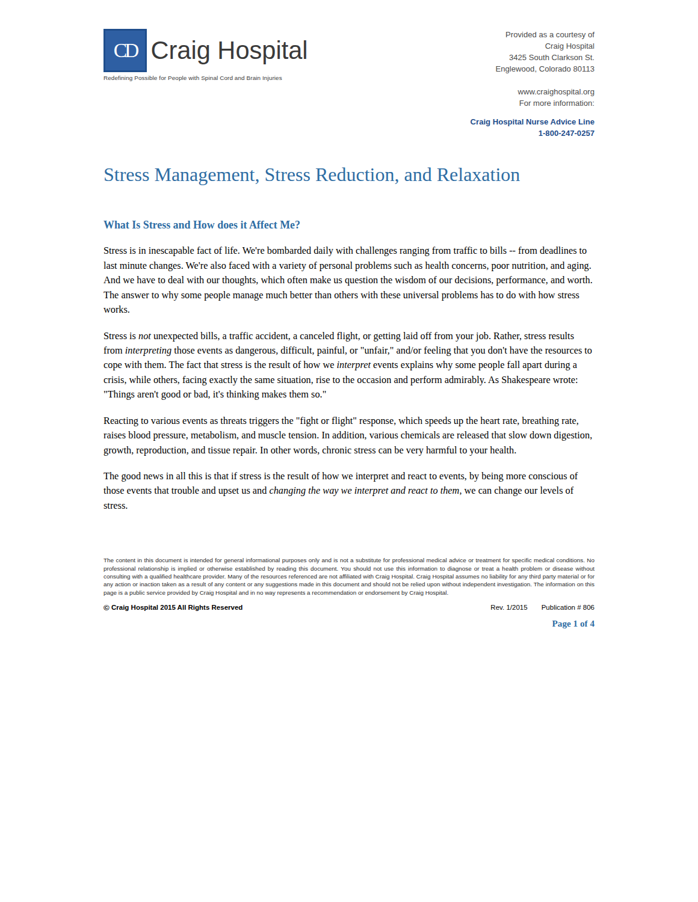CD
Craig Hospital
Redefining Possible for People with Spinal Cord and Brain Injuries
Provided as a courtesy of
Craig Hospital
3425 South Clarkson St.
Englewood, Colorado 80113
www.craighospital.org
For more information: Craig Hospital Nurse Advice Line 1-800-247-0257
Stress Management, Stress Reduction, and Relaxation
What Is Stress and How does it Affect Me?
Stress is in inescapable fact of life. We're bombarded daily with challenges ranging from traffic to bills -- from deadlines to last minute changes. We're also faced with a variety of personal problems such as health concerns, poor nutrition, and aging. And we have to deal with our thoughts, which often make us question the wisdom of our decisions, performance, and worth. The answer to why some people manage much better than others with these universal problems has to do with how stress works.
Stress is not unexpected bills, a traffic accident, a canceled flight, or getting laid off from your job. Rather, stress results from interpreting those events as dangerous, difficult, painful, or "unfair," and/or feeling that you don't have the resources to cope with them. The fact that stress is the result of how we interpret events explains why some people fall apart during a crisis, while others, facing exactly the same situation, rise to the occasion and perform admirably. As Shakespeare wrote: "Things aren't good or bad, it's thinking makes them so."
Reacting to various events as threats triggers the "fight or flight" response, which speeds up the heart rate, breathing rate, raises blood pressure, metabolism, and muscle tension. In addition, various chemicals are released that slow down digestion, growth, reproduction, and tissue repair. In other words, chronic stress can be very harmful to your health.
The good news in all this is that if stress is the result of how we interpret and react to events, by being more conscious of those events that trouble and upset us and changing the way we interpret and react to them, we can change our levels of stress.
The content in this document is intended for general informational purposes only and is not a substitute for professional medical advice or treatment for specific medical conditions. No professional relationship is implied or otherwise established by reading this document. You should not use this information to diagnose or treat a health problem or disease without consulting with a qualified healthcare provider. Many of the resources referenced are not affiliated with Craig Hospital. Craig Hospital assumes no liability for any third party material or for any action or inaction taken as a result of any content or any suggestions made in this document and should not be relied upon without independent investigation. The information on this page is a public service provided by Craig Hospital and in no way represents a recommendation or endorsement by Craig Hospital.
© Craig Hospital 2015 All Rights Reserved
Rev. 1/2015
Publication # 806
Page 1 of 4